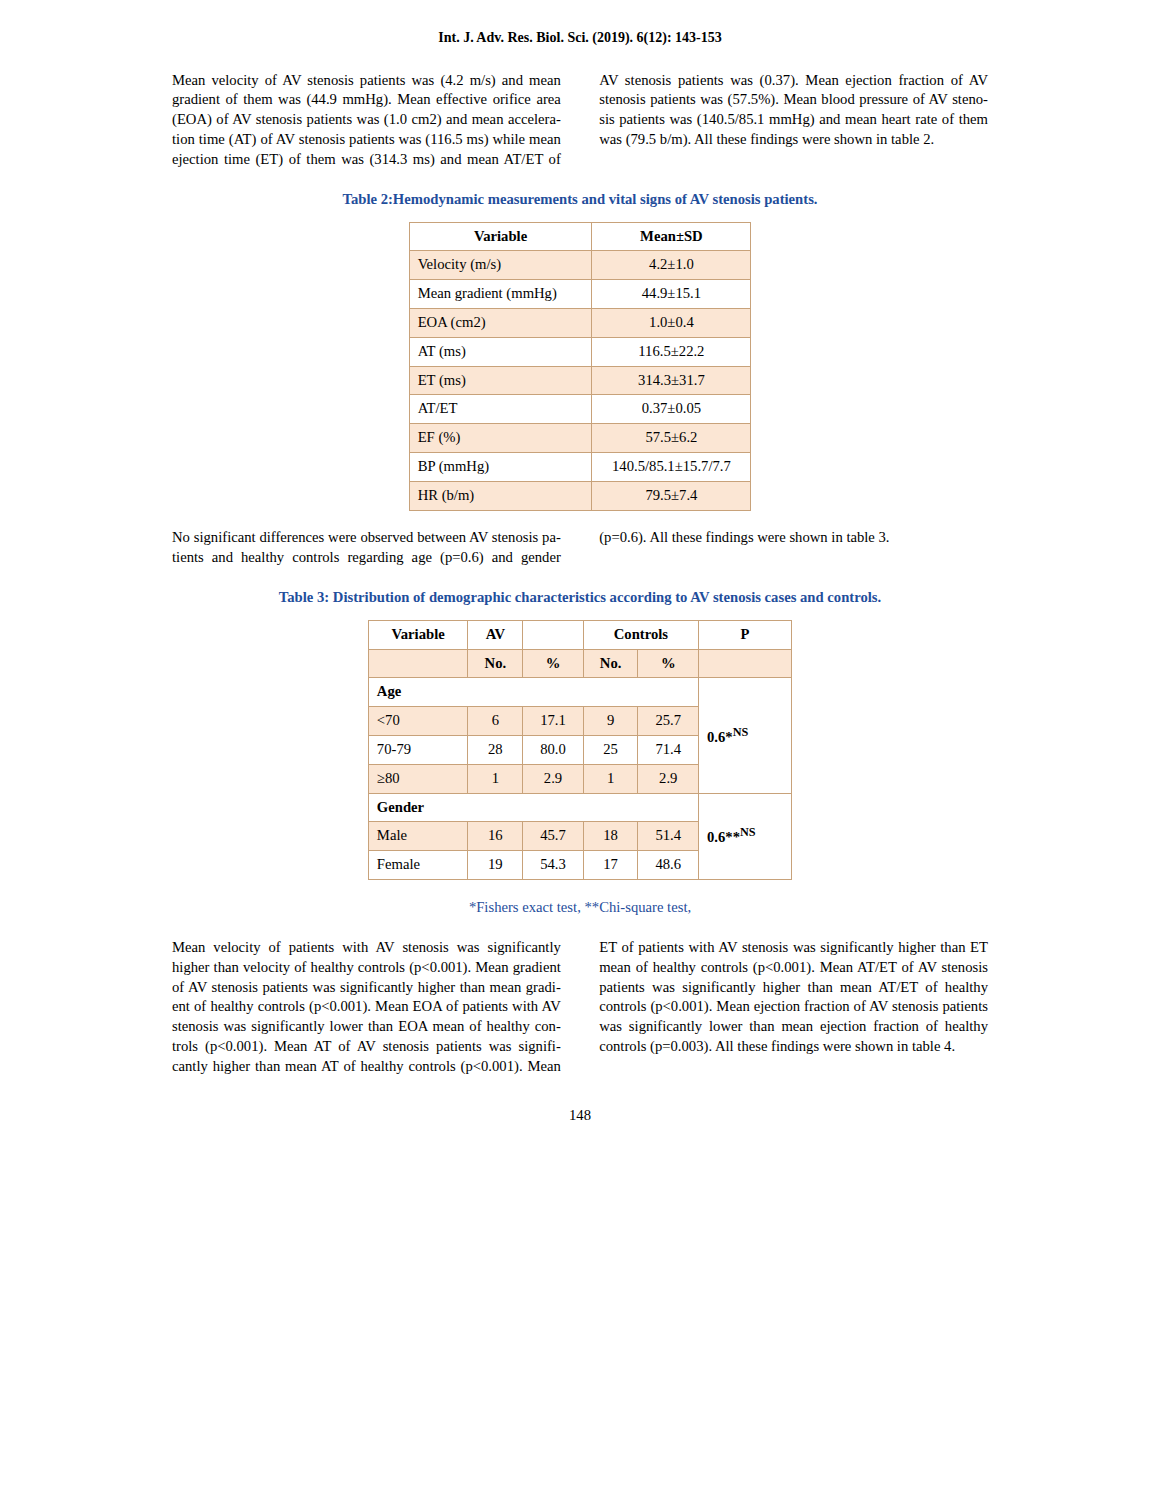Int. J. Adv. Res. Biol. Sci. (2019). 6(12): 143-153
Mean velocity of AV stenosis patients was (4.2 m/s) and mean gradient of them was (44.9 mmHg). Mean effective orifice area (EOA) of AV stenosis patients was (1.0 cm2) and mean acceleration time (AT) of AV stenosis patients was (116.5 ms) while mean ejection time (ET) of them was (314.3 ms) and mean AT/ET of AV stenosis patients was (0.37). Mean ejection fraction of AV stenosis patients was (57.5%). Mean blood pressure of AV stenosis patients was (140.5/85.1 mmHg) and mean heart rate of them was (79.5 b/m). All these findings were shown in table 2.
Table 2:Hemodynamic measurements and vital signs of AV stenosis patients.
| Variable | Mean±SD |
| --- | --- |
| Velocity (m/s) | 4.2±1.0 |
| Mean gradient (mmHg) | 44.9±15.1 |
| EOA (cm2) | 1.0±0.4 |
| AT (ms) | 116.5±22.2 |
| ET (ms) | 314.3±31.7 |
| AT/ET | 0.37±0.05 |
| EF (%) | 57.5±6.2 |
| BP (mmHg) | 140.5/85.1±15.7/7.7 |
| HR (b/m) | 79.5±7.4 |
No significant differences were observed between AV stenosis patients and healthy controls regarding age (p=0.6) and gender (p=0.6). All these findings were shown in table 3.
Table 3: Distribution of demographic characteristics according to AV stenosis cases and controls.
| Variable | AV | | Controls | P |
| --- | --- | --- | --- | --- |
| | No. | % | No. | % | |
| Age | 0.6* NS |
| <70 | 6 | 17.1 | 9 | 25.7 |
| 70-79 | 28 | 80.0 | 25 | 71.4 |
| ≥80 | 1 | 2.9 | 1 | 2.9 |
| Gender | 0.6** NS |
| Male | 16 | 45.7 | 18 | 51.4 |
| Female | 19 | 54.3 | 17 | 48.6 |
*Fishers exact test, **Chi-square test,
Mean velocity of patients with AV stenosis was significantly higher than velocity of healthy controls (p<0.001). Mean gradient of AV stenosis patients was significantly higher than mean gradient of healthy controls (p<0.001). Mean EOA of patients with AV stenosis was significantly lower than EOA mean of healthy controls (p<0.001). Mean AT of AV stenosis patients was significantly higher than mean AT of healthy controls (p<0.001). Mean ET of patients with AV stenosis was significantly higher than ET mean of healthy controls (p<0.001). Mean AT/ET of AV stenosis patients was significantly higher than mean AT/ET of healthy controls (p<0.001). Mean ejection fraction of AV stenosis patients was significantly lower than mean ejection fraction of healthy controls (p=0.003). All these findings were shown in table 4.
148